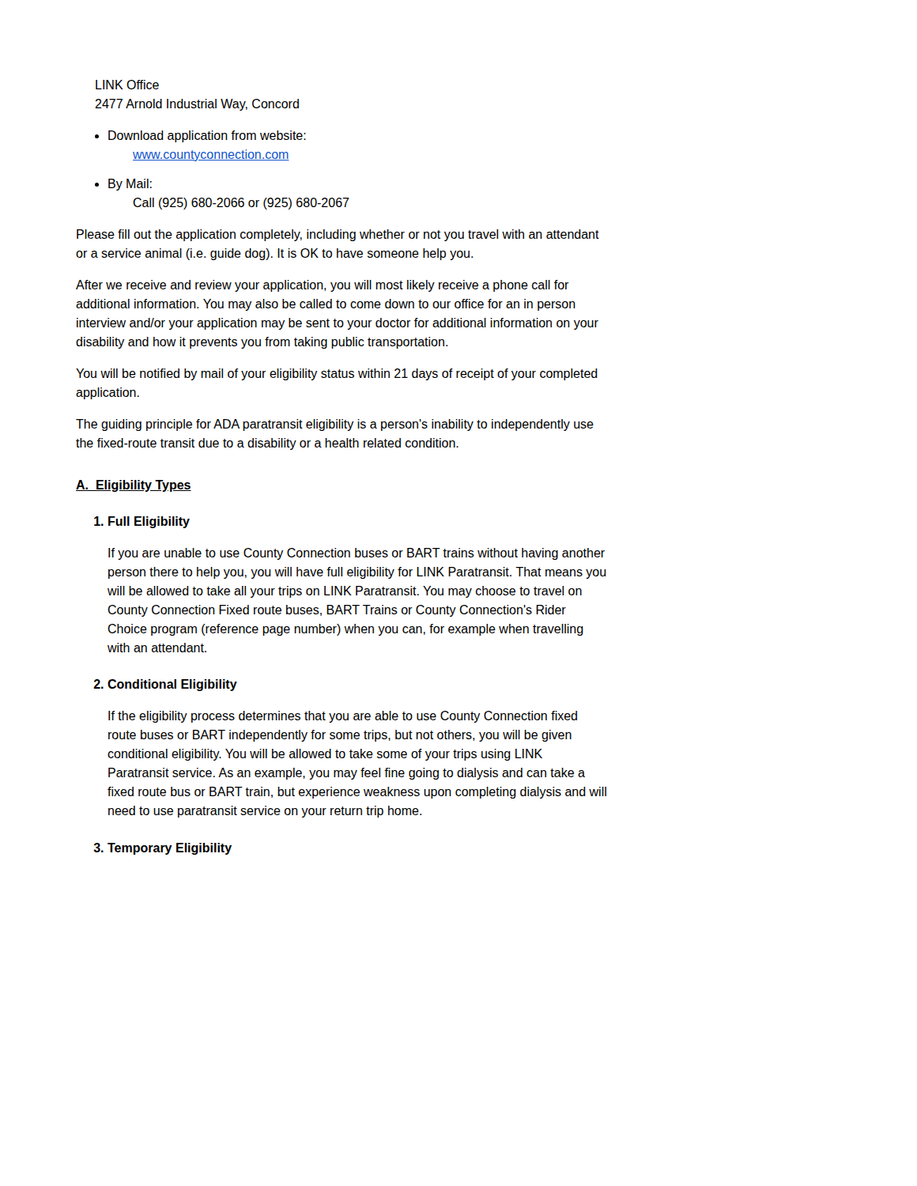LINK Office
2477 Arnold Industrial Way, Concord
Download application from website:
www.countyconnection.com
By Mail:
Call (925) 680-2066 or (925) 680-2067
Please fill out the application completely, including whether or not you travel with an attendant or a service animal (i.e. guide dog). It is OK to have someone help you.
After we receive and review your application, you will most likely receive a phone call for additional information. You may also be called to come down to our office for an in person interview and/or your application may be sent to your doctor for additional information on your disability and how it prevents you from taking public transportation.
You will be notified by mail of your eligibility status within 21 days of receipt of your completed application.
The guiding principle for ADA paratransit eligibility is a person's inability to independently use the fixed-route transit due to a disability or a health related condition.
A. Eligibility Types
Full Eligibility
If you are unable to use County Connection buses or BART trains without having another person there to help you, you will have full eligibility for LINK Paratransit. That means you will be allowed to take all your trips on LINK Paratransit. You may choose to travel on County Connection Fixed route buses, BART Trains or County Connection's Rider Choice program (reference page number) when you can, for example when travelling with an attendant.
Conditional Eligibility
If the eligibility process determines that you are able to use County Connection fixed route buses or BART independently for some trips, but not others, you will be given conditional eligibility. You will be allowed to take some of your trips using LINK Paratransit service. As an example, you may feel fine going to dialysis and can take a fixed route bus or BART train, but experience weakness upon completing dialysis and will need to use paratransit service on your return trip home.
Temporary Eligibility